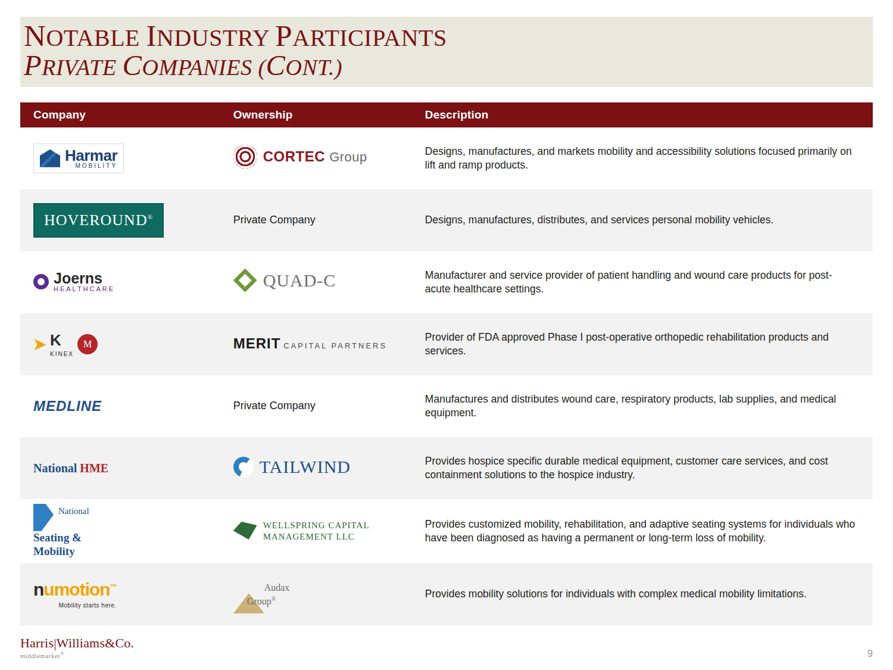NOTABLE INDUSTRY PARTICIPANTS PRIVATE COMPANIES (CONT.)
| Company | Ownership | Description |
| --- | --- | --- |
| Harmar MOBILITY | CORTEC Group | Designs, manufactures, and markets mobility and accessibility solutions focused primarily on lift and ramp products. |
| HOVEROUND ® | Private Company | Designs, manufactures, distributes, and services personal mobility vehicles. |
| Joerns HEALTHCARE | QUAD-C | Manufacturer and service provider of patient handling and wound care products for post-acute healthcare settings. |
| ➤ K KINEX M | MERIT CAPITAL PARTNERS | Provider of FDA approved Phase I post-operative orthopedic rehabilitation products and services. |
| MEDLINE | Private Company | Manufactures and distributes wound care, respiratory products, lab supplies, and medical equipment. |
| National HME | TAILWIND | Provides hospice specific durable medical equipment, customer care services, and cost containment solutions to the hospice industry. |
| National Seating & Mobility | WELLSPRING CAPITAL MANAGEMENT LLC | Provides customized mobility, rehabilitation, and adaptive seating systems for individuals who have been diagnosed as having a permanent or long-term loss of mobility. |
| n umotion ™ Mobility starts here. | Audax Group ® | Provides mobility solutions for individuals with complex medical mobility limitations. |
Harris|Williams&Co. middlemarket®
9